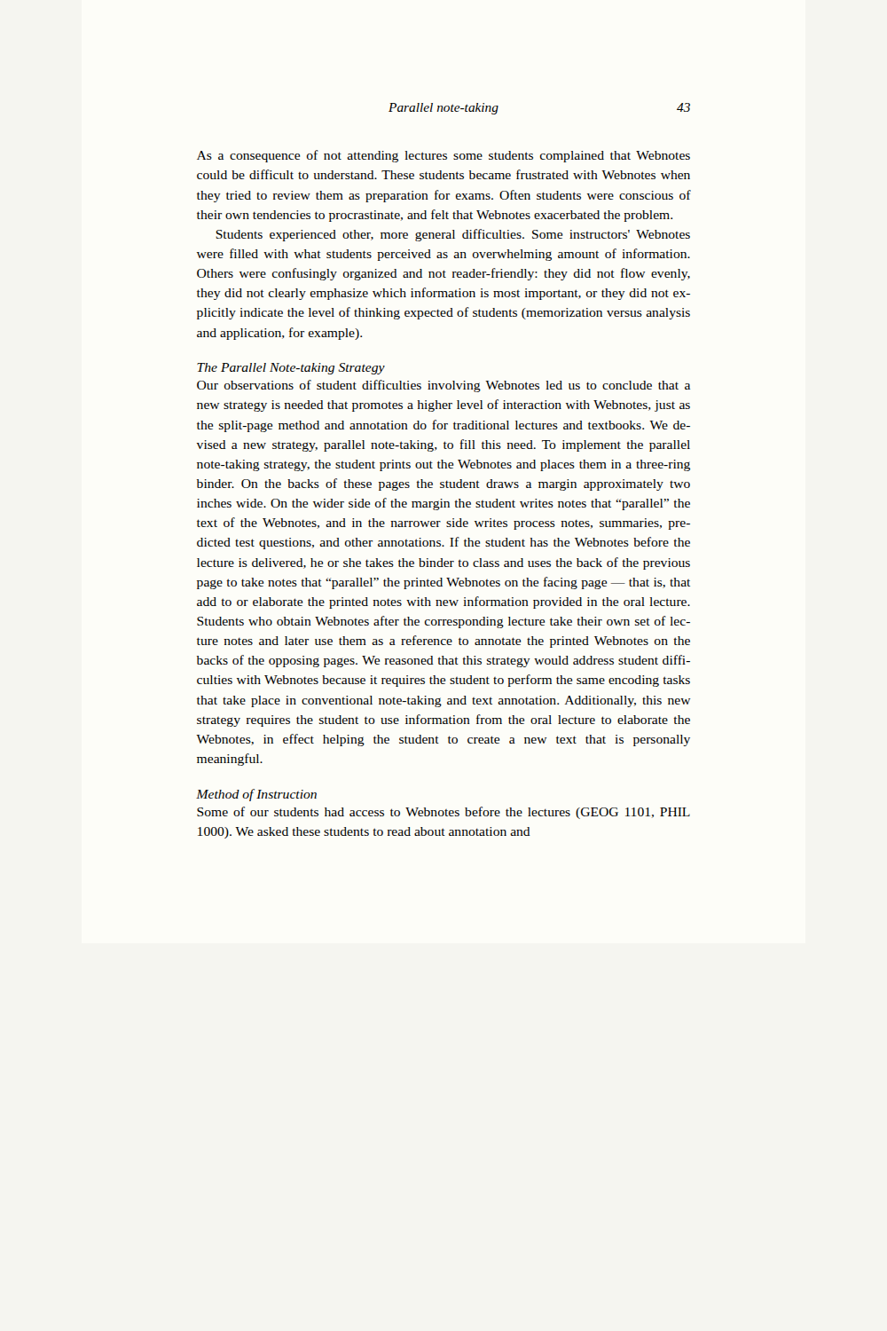Parallel note-taking43
As a consequence of not attending lectures some students complained that Webnotes could be difficult to understand. These students became frustrated with Webnotes when they tried to review them as preparation for exams. Often students were conscious of their own tendencies to procrastinate, and felt that Webnotes exacerbated the problem.
Students experienced other, more general difficulties. Some instructors' Webnotes were filled with what students perceived as an overwhelming amount of information. Others were confusingly organized and not reader-friendly: they did not flow evenly, they did not clearly emphasize which information is most important, or they did not explicitly indicate the level of thinking expected of students (memorization versus analysis and application, for example).
The Parallel Note-taking Strategy
Our observations of student difficulties involving Webnotes led us to conclude that a new strategy is needed that promotes a higher level of interaction with Webnotes, just as the split-page method and annotation do for traditional lectures and textbooks. We devised a new strategy, parallel note-taking, to fill this need. To implement the parallel note-taking strategy, the student prints out the Webnotes and places them in a three-ring binder. On the backs of these pages the student draws a margin approximately two inches wide. On the wider side of the margin the student writes notes that “parallel” the text of the Webnotes, and in the narrower side writes process notes, summaries, predicted test questions, and other annotations. If the student has the Webnotes before the lecture is delivered, he or she takes the binder to class and uses the back of the previous page to take notes that “parallel” the printed Webnotes on the facing page — that is, that add to or elaborate the printed notes with new information provided in the oral lecture. Students who obtain Webnotes after the corresponding lecture take their own set of lecture notes and later use them as a reference to annotate the printed Webnotes on the backs of the opposing pages. We reasoned that this strategy would address student difficulties with Webnotes because it requires the student to perform the same encoding tasks that take place in conventional note-taking and text annotation. Additionally, this new strategy requires the student to use information from the oral lecture to elaborate the Webnotes, in effect helping the student to create a new text that is personally meaningful.
Method of Instruction
Some of our students had access to Webnotes before the lectures (GEOG 1101, PHIL 1000). We asked these students to read about annotation and